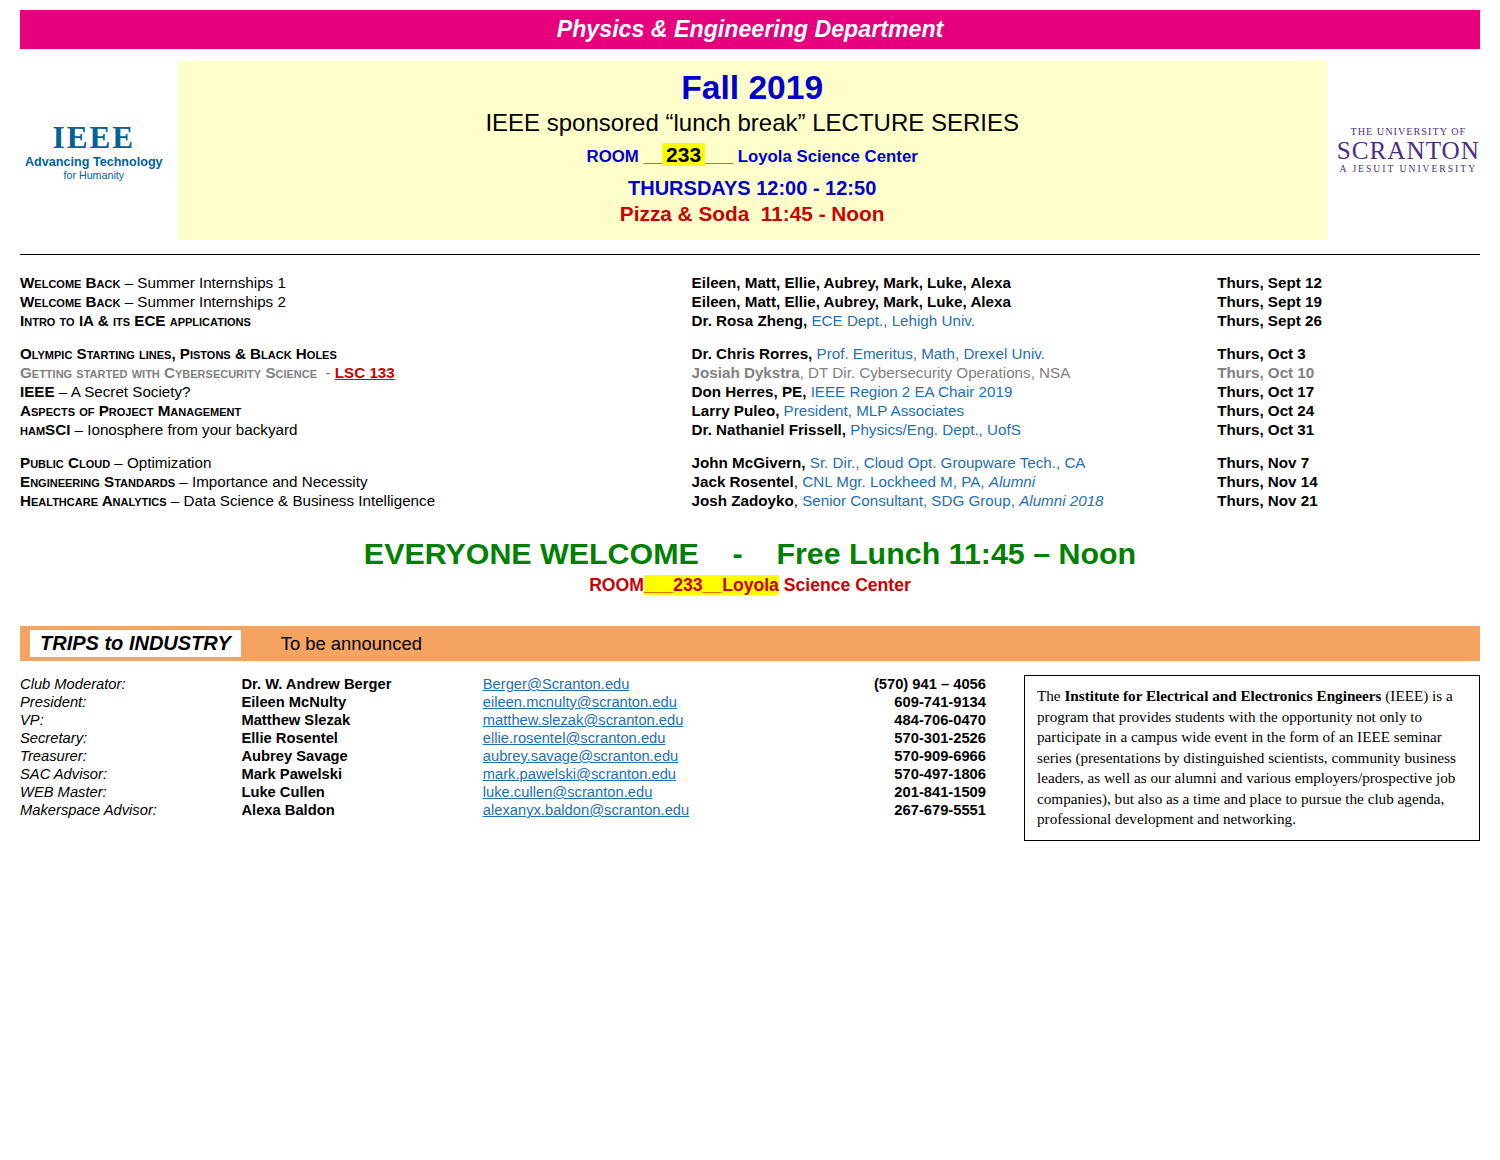Physics & Engineering Department
IEEE
Advancing Technologyfor Humanity
Fall 2019
IEEE sponsored “lunch break” LECTURE SERIES
ROOM __233___ Loyola Science Center
THURSDAYS 12:00 - 12:50
Pizza & Soda 11:45 - Noon
THE UNIVERSITY OF
SCRANTON
A JESUIT UNIVERSITY
| Welcome Back – Summer Internships 1 | Eileen, Matt, Ellie, Aubrey, Mark, Luke, Alexa | Thurs, Sept 12 |
| Welcome Back – Summer Internships 2 | Eileen, Matt, Ellie, Aubrey, Mark, Luke, Alexa | Thurs, Sept 19 |
| Intro to IA & its ECE applications | Dr. Rosa Zheng, ECE Dept., Lehigh Univ. | Thurs, Sept 26 |
| Olympic Starting lines, Pistons & Black Holes | Dr. Chris Rorres, Prof. Emeritus, Math, Drexel Univ. | Thurs, Oct 3 |
| Getting started with Cybersecurity Science - LSC 133 | Josiah Dykstra , DT Dir. Cybersecurity Operations, NSA | Thurs, Oct 10 |
| IEEE – A Secret Society? | Don Herres, PE, IEEE Region 2 EA Chair 2019 | Thurs, Oct 17 |
| Aspects of Project Management | Larry Puleo, President, MLP Associates | Thurs, Oct 24 |
| hamSCI – Ionosphere from your backyard | Dr. Nathaniel Frissell, Physics/Eng. Dept., UofS | Thurs, Oct 31 |
| Public Cloud – Optimization | John McGivern, Sr. Dir., Cloud Opt. Groupware Tech., CA | Thurs, Nov 7 |
| Engineering Standards – Importance and Necessity | Jack Rosentel , CNL Mgr. Lockheed M, PA, Alumni | Thurs, Nov 14 |
| Healthcare Analytics – Data Science & Business Intelligence | Josh Zadoyko , Senior Consultant, SDG Group, Alumni 2018 | Thurs, Nov 21 |
EVERYONE WELCOME - Free Lunch 11:45 – Noon
ROOM___233__Loyola Science Center
TRIPS to INDUSTRY To be announced
| Club Moderator: | Dr. W. Andrew Berger | Berger@Scranton.edu | (570) 941 – 4056 |
| President: | Eileen McNulty | eileen.mcnulty@scranton.edu | 609-741-9134 |
| VP: | Matthew Slezak | matthew.slezak@scranton.edu | 484-706-0470 |
| Secretary: | Ellie Rosentel | ellie.rosentel@scranton.edu | 570-301-2526 |
| Treasurer: | Aubrey Savage | aubrey.savage@scranton.edu | 570-909-6966 |
| SAC Advisor: | Mark Pawelski | mark.pawelski@scranton.edu | 570-497-1806 |
| WEB Master: | Luke Cullen | luke.cullen@scranton.edu | 201-841-1509 |
| Makerspace Advisor: | Alexa Baldon | alexanyx.baldon@scranton.edu | 267-679-5551 |
The Institute for Electrical and Electronics Engineers (IEEE) is a program that provides students with the opportunity not only to participate in a campus wide event in the form of an IEEE seminar series (presentations by distinguished scientists, community business leaders, as well as our alumni and various employers/prospective job companies), but also as a time and place to pursue the club agenda, professional development and networking.